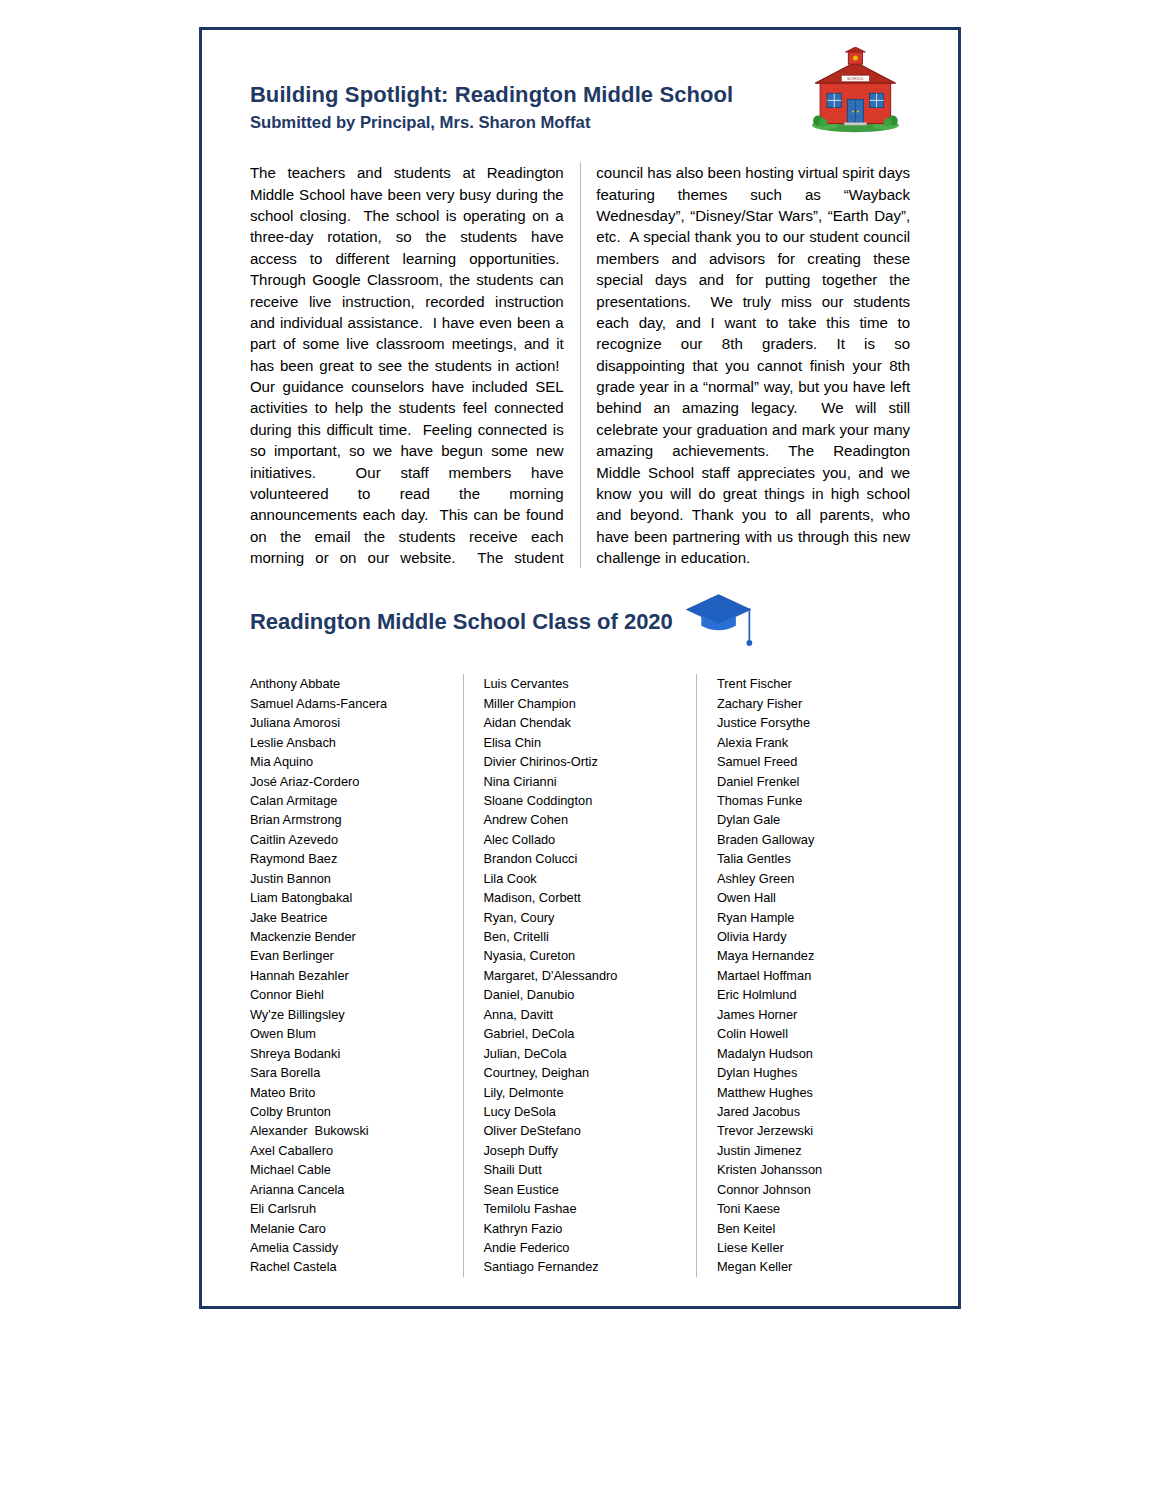SCHOOL
Building Spotlight: Readington Middle School
Submitted by Principal, Mrs. Sharon Moffat
The teachers and students at Readington Middle School have been very busy during the school closing. The school is operating on a three-day rotation, so the students have access to different learning opportunities. Through Google Classroom, the students can receive live instruction, recorded instruction and individual assistance. I have even been a part of some live classroom meetings, and it has been great to see the students in action! Our guidance counselors have included SEL activities to help the students feel connected during this difficult time. Feeling connected is so important, so we have begun some new initiatives. Our staff members have volunteered to read the morning announcements each day. This can be found on the email the students receive each morning or on our website. The student council has also been hosting virtual spirit days featuring themes such as “Wayback Wednesday”, “Disney/Star Wars”, “Earth Day”, etc. A special thank you to our student council members and advisors for creating these special days and for putting together the presentations. We truly miss our students each day, and I want to take this time to recognize our 8th graders. It is so disappointing that you cannot finish your 8th grade year in a “normal” way, but you have left behind an amazing legacy. We will still celebrate your graduation and mark your many amazing achievements. The Readington Middle School staff appreciates you, and we know you will do great things in high school and beyond. Thank you to all parents, who have been partnering with us through this new challenge in education.
Readington Middle School Class of 2020
Anthony Abbate
Samuel Adams-Fancera
Juliana Amorosi
Leslie Ansbach
Mia Aquino
José Ariaz-Cordero
Calan Armitage
Brian Armstrong
Caitlin Azevedo
Raymond Baez
Justin Bannon
Liam Batongbakal
Jake Beatrice
Mackenzie Bender
Evan Berlinger
Hannah Bezahler
Connor Biehl
Wy'ze Billingsley
Owen Blum
Shreya Bodanki
Sara Borella
Mateo Brito
Colby Brunton
Alexander Bukowski
Axel Caballero
Michael Cable
Arianna Cancela
Eli Carlsruh
Melanie Caro
Amelia Cassidy
Rachel Castela
Luis Cervantes
Miller Champion
Aidan Chendak
Elisa Chin
Divier Chirinos-Ortiz
Nina Cirianni
Sloane Coddington
Andrew Cohen
Alec Collado
Brandon Colucci
Lila Cook
Madison, Corbett
Ryan, Coury
Ben, Critelli
Nyasia, Cureton
Margaret, D'Alessandro
Daniel, Danubio
Anna, Davitt
Gabriel, DeCola
Julian, DeCola
Courtney, Deighan
Lily, Delmonte
Lucy DeSola
Oliver DeStefano
Joseph Duffy
Shaili Dutt
Sean Eustice
Temilolu Fashae
Kathryn Fazio
Andie Federico
Santiago Fernandez
Trent Fischer
Zachary Fisher
Justice Forsythe
Alexia Frank
Samuel Freed
Daniel Frenkel
Thomas Funke
Dylan Gale
Braden Galloway
Talia Gentles
Ashley Green
Owen Hall
Ryan Hample
Olivia Hardy
Maya Hernandez
Martael Hoffman
Eric Holmlund
James Horner
Colin Howell
Madalyn Hudson
Dylan Hughes
Matthew Hughes
Jared Jacobus
Trevor Jerzewski
Justin Jimenez
Kristen Johansson
Connor Johnson
Toni Kaese
Ben Keitel
Liese Keller
Megan Keller